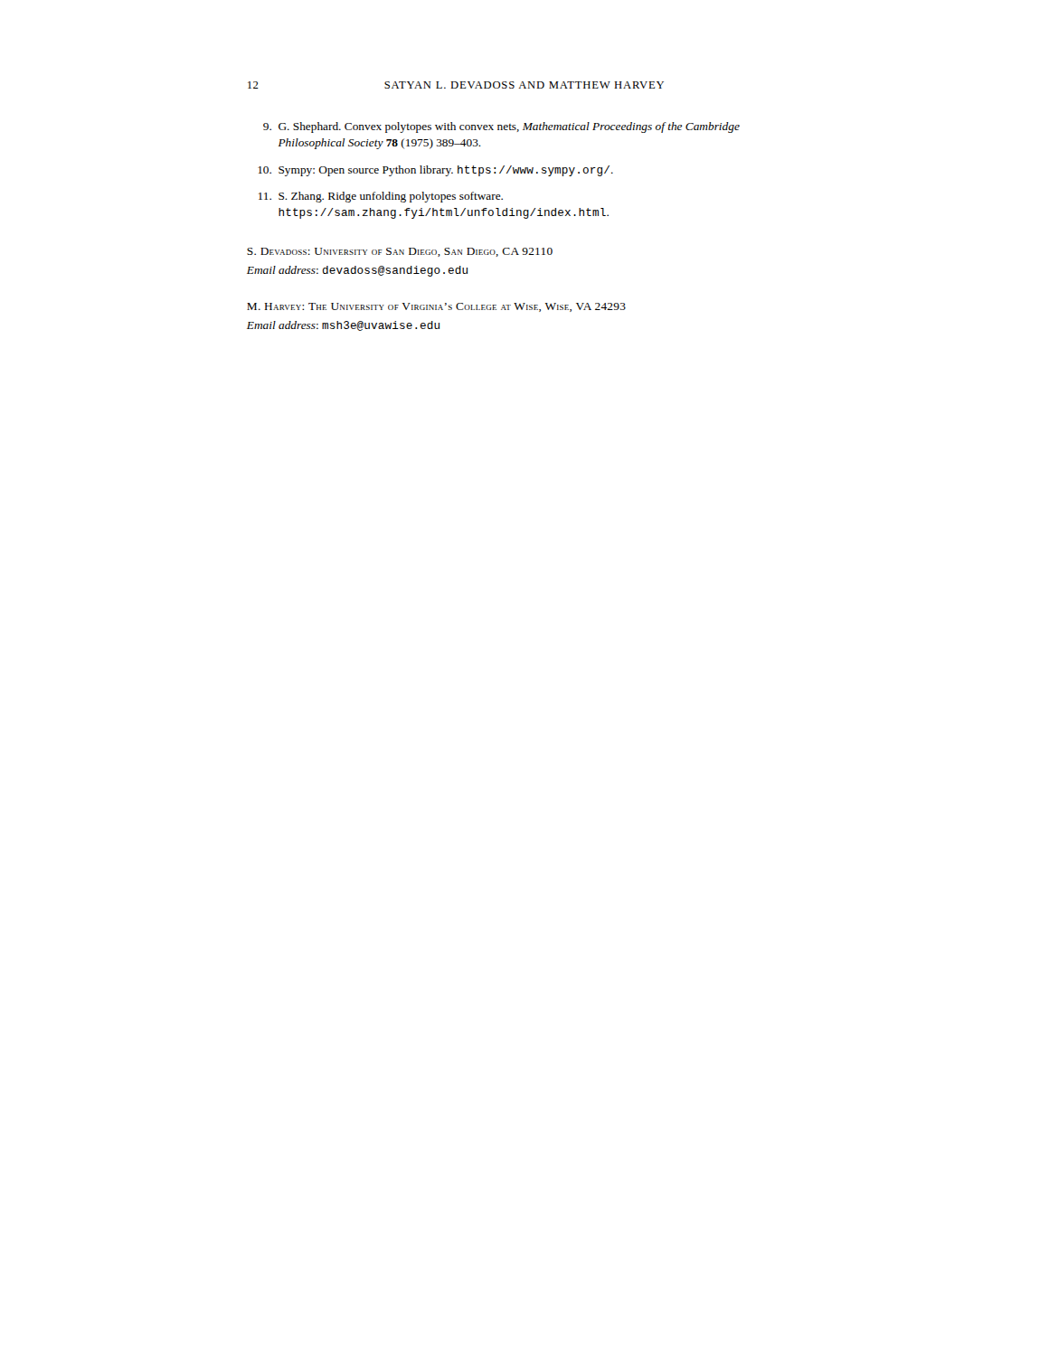12 Satyan L. Devadoss and Matthew Harvey
9 G. Shephard. Convex polytopes with convex nets, Mathematical Proceedings of the Cambridge Philosophical Society 78 (1975) 389–403.
10 Sympy: Open source Python library. https://www.sympy.org/.
11 S. Zhang. Ridge unfolding polytopes software. https://sam.zhang.fyi/html/unfolding/index.html.
S. Devadoss: University of San Diego, San Diego, CA 92110
Email address: devadoss@sandiego.edu
M. Harvey: The University of Virginia’s College at Wise, Wise, VA 24293
Email address: msh3e@uvawise.edu